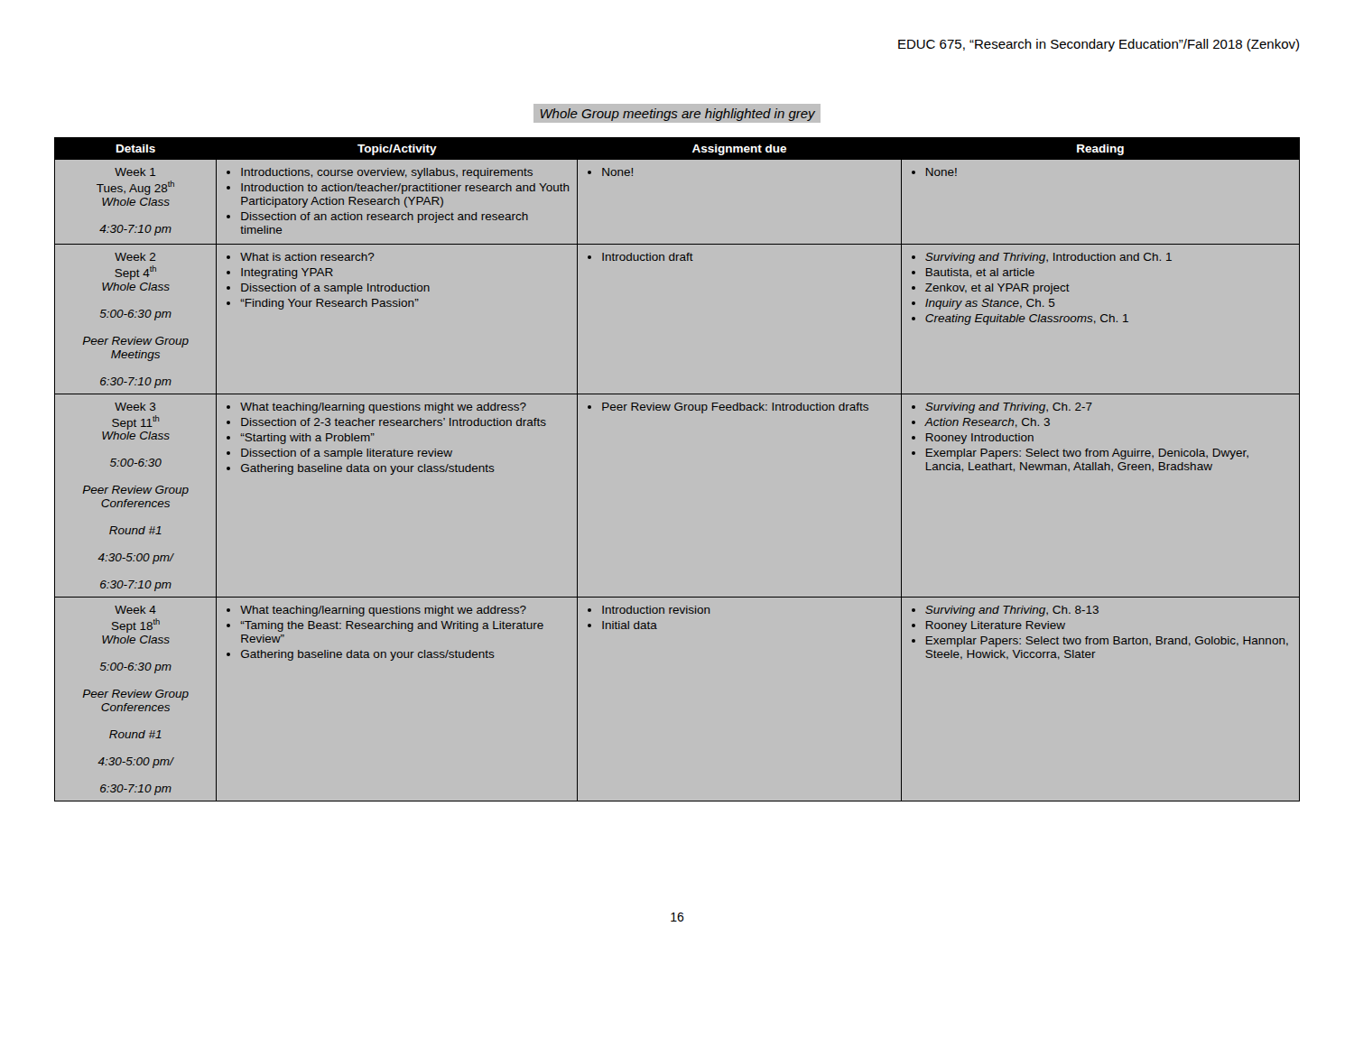EDUC 675, “Research in Secondary Education”/Fall 2018 (Zenkov)
Whole Group meetings are highlighted in grey
| Details | Topic/Activity | Assignment due | Reading |
| --- | --- | --- | --- |
| Week 1 Tues, Aug 28 th Whole Class 4:30-7:10 pm | Introductions, course overview, syllabus, requirements Introduction to action/teacher/practitioner research and Youth Participatory Action Research (YPAR) Dissection of an action research project and research timeline | None! | None! |
| Week 2 Sept 4 th Whole Class 5:00-6:30 pm Peer Review Group Meetings 6:30-7:10 pm | What is action research? Integrating YPAR Dissection of a sample Introduction “Finding Your Research Passion” | Introduction draft | Surviving and Thriving , Introduction and Ch. 1 Bautista, et al article Zenkov, et al YPAR project Inquiry as Stance , Ch. 5 Creating Equitable Classrooms , Ch. 1 |
| Week 3 Sept 11 th Whole Class 5:00-6:30 Peer Review Group Conferences Round #1 4:30-5:00 pm/ 6:30-7:10 pm | What teaching/learning questions might we address? Dissection of 2-3 teacher researchers’ Introduction drafts “Starting with a Problem” Dissection of a sample literature review Gathering baseline data on your class/students | Peer Review Group Feedback: Introduction drafts | Surviving and Thriving , Ch. 2-7 Action Research , Ch. 3 Rooney Introduction Exemplar Papers: Select two from Aguirre, Denicola, Dwyer, Lancia, Leathart, Newman, Atallah, Green, Bradshaw |
| Week 4 Sept 18 th Whole Class 5:00-6:30 pm Peer Review Group Conferences Round #1 4:30-5:00 pm/ 6:30-7:10 pm | What teaching/learning questions might we address? “Taming the Beast: Researching and Writing a Literature Review” Gathering baseline data on your class/students | Introduction revision Initial data | Surviving and Thriving , Ch. 8-13 Rooney Literature Review Exemplar Papers: Select two from Barton, Brand, Golobic, Hannon, Steele, Howick, Viccorra, Slater |
16